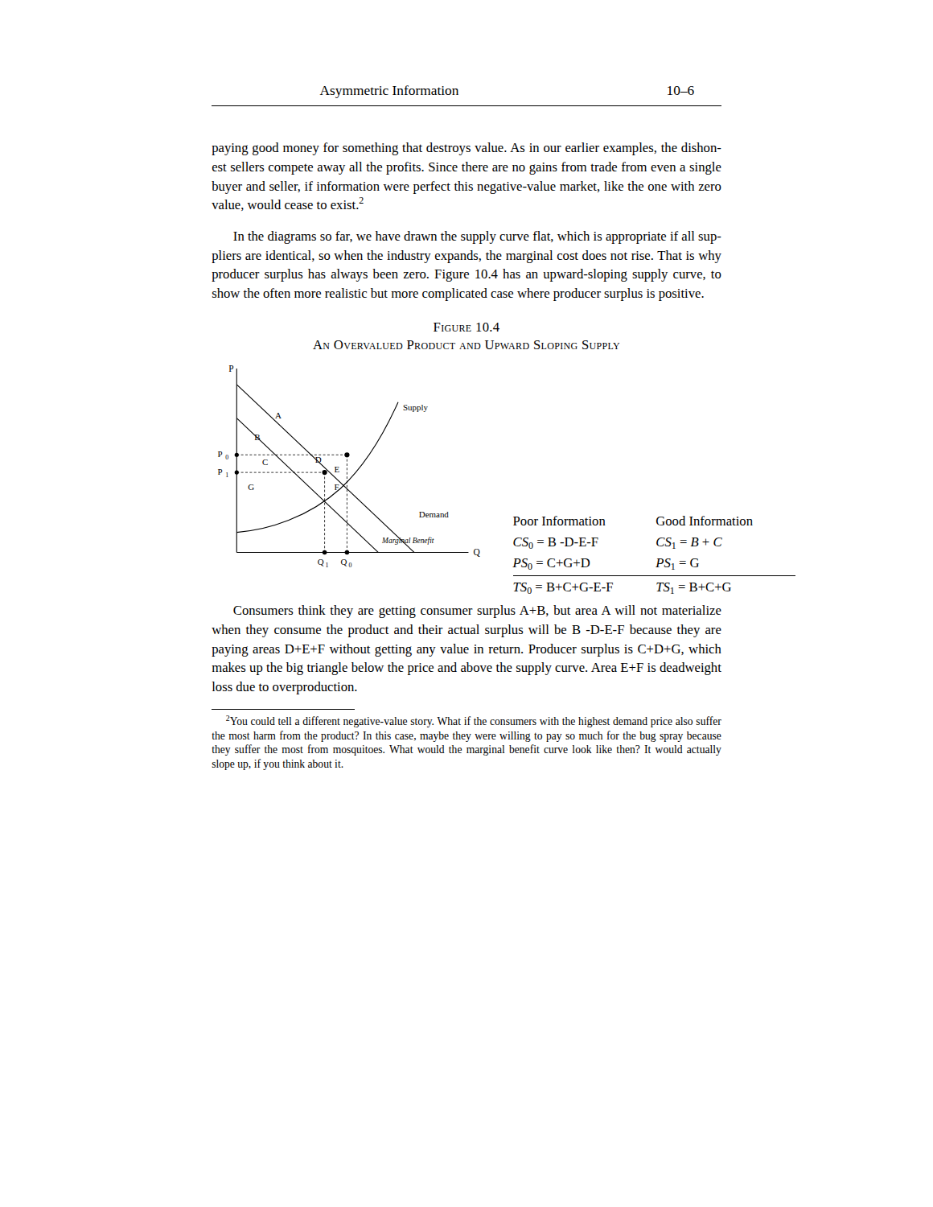Asymmetric Information 10–6
paying good money for something that destroys value. As in our earlier examples, the dishonest sellers compete away all the profits. Since there are no gains from trade from even a single buyer and seller, if information were perfect this negative-value market, like the one with zero value, would cease to exist.2
In the diagrams so far, we have drawn the supply curve flat, which is appropriate if all suppliers are identical, so when the industry expands, the marginal cost does not rise. That is why producer surplus has always been zero. Figure 10.4 has an upward-sloping supply curve, to show the often more realistic but more complicated case where producer surplus is positive.
Figure 10.4 An Overvalued Product and Upward Sloping Supply
P Q Demand Marginal Benefit Supply P0 P1 Q1 Q0 A B C D E F G
| Poor Information | Good Information |
| --- | --- |
| CS 0 = B -D-E-F | CS 1 = B + C |
| PS 0 = C+G+D | PS 1 = G |
| TS 0 = B+C+G-E-F | TS 1 = B+C+G |
Consumers think they are getting consumer surplus A+B, but area A will not materialize when they consume the product and their actual surplus will be B -D-E-F because they are paying areas D+E+F without getting any value in return. Producer surplus is C+D+G, which makes up the big triangle below the price and above the supply curve. Area E+F is deadweight loss due to overproduction.
2You could tell a different negative-value story. What if the consumers with the highest demand price also suffer the most harm from the product? In this case, maybe they were willing to pay so much for the bug spray because they suffer the most from mosquitoes. What would the marginal benefit curve look like then? It would actually slope up, if you think about it.